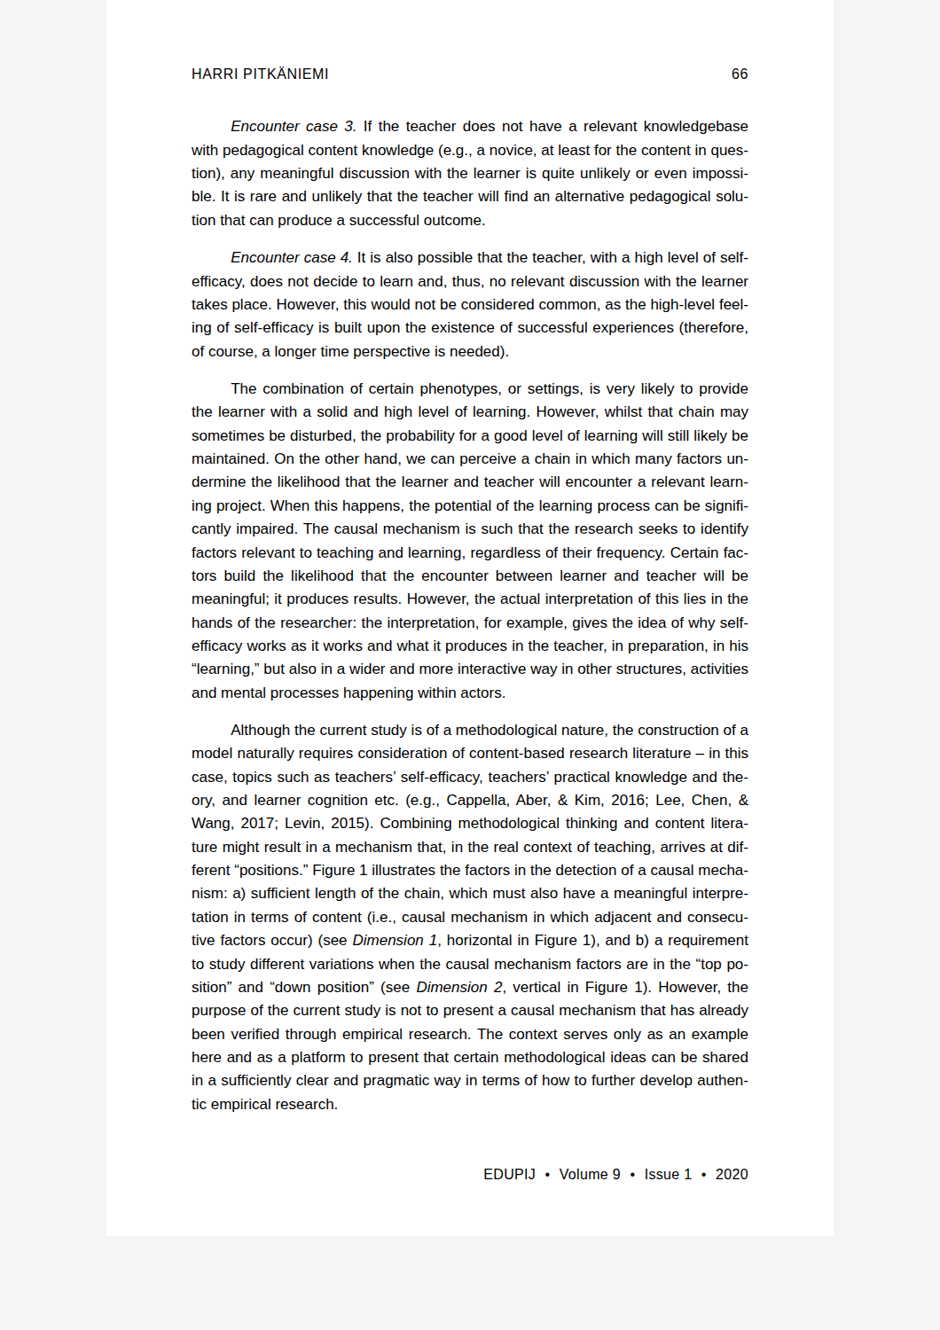Harri Pitkäniemi 66
Encounter case 3. If the teacher does not have a relevant knowledgebase with pedagogical content knowledge (e.g., a novice, at least for the content in question), any meaningful discussion with the learner is quite unlikely or even impossible. It is rare and unlikely that the teacher will find an alternative pedagogical solution that can produce a successful outcome.
Encounter case 4. It is also possible that the teacher, with a high level of self-efficacy, does not decide to learn and, thus, no relevant discussion with the learner takes place. However, this would not be considered common, as the high-level feeling of self-efficacy is built upon the existence of successful experiences (therefore, of course, a longer time perspective is needed).
The combination of certain phenotypes, or settings, is very likely to provide the learner with a solid and high level of learning. However, whilst that chain may sometimes be disturbed, the probability for a good level of learning will still likely be maintained. On the other hand, we can perceive a chain in which many factors undermine the likelihood that the learner and teacher will encounter a relevant learning project. When this happens, the potential of the learning process can be significantly impaired. The causal mechanism is such that the research seeks to identify factors relevant to teaching and learning, regardless of their frequency. Certain factors build the likelihood that the encounter between learner and teacher will be meaningful; it produces results. However, the actual interpretation of this lies in the hands of the researcher: the interpretation, for example, gives the idea of why self-efficacy works as it works and what it produces in the teacher, in preparation, in his “learning,” but also in a wider and more interactive way in other structures, activities and mental processes happening within actors.
Although the current study is of a methodological nature, the construction of a model naturally requires consideration of content-based research literature – in this case, topics such as teachers’ self-efficacy, teachers’ practical knowledge and theory, and learner cognition etc. (e.g., Cappella, Aber, & Kim, 2016; Lee, Chen, & Wang, 2017; Levin, 2015). Combining methodological thinking and content literature might result in a mechanism that, in the real context of teaching, arrives at different “positions.” Figure 1 illustrates the factors in the detection of a causal mechanism: a) sufficient length of the chain, which must also have a meaningful interpretation in terms of content (i.e., causal mechanism in which adjacent and consecutive factors occur) (see Dimension 1, horizontal in Figure 1), and b) a requirement to study different variations when the causal mechanism factors are in the “top position” and “down position” (see Dimension 2, vertical in Figure 1). However, the purpose of the current study is not to present a causal mechanism that has already been verified through empirical research. The context serves only as an example here and as a platform to present that certain methodological ideas can be shared in a sufficiently clear and pragmatic way in terms of how to further develop authentic empirical research.
EDUPIJ • Volume 9 • Issue 1 • 2020